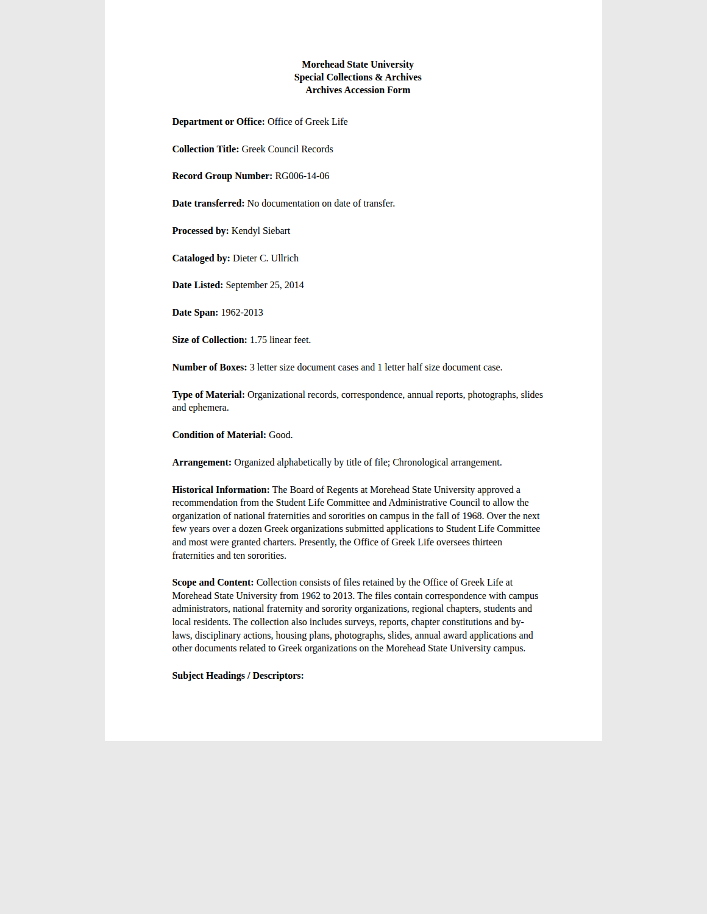Morehead State University Special Collections & Archives Archives Accession Form
Department or Office: Office of Greek Life
Collection Title: Greek Council Records
Record Group Number: RG006-14-06
Date transferred: No documentation on date of transfer.
Processed by: Kendyl Siebart
Cataloged by: Dieter C. Ullrich
Date Listed: September 25, 2014
Date Span: 1962-2013
Size of Collection: 1.75 linear feet.
Number of Boxes: 3 letter size document cases and 1 letter half size document case.
Type of Material: Organizational records, correspondence, annual reports, photographs, slides and ephemera.
Condition of Material: Good.
Arrangement: Organized alphabetically by title of file; Chronological arrangement.
Historical Information: The Board of Regents at Morehead State University approved a recommendation from the Student Life Committee and Administrative Council to allow the organization of national fraternities and sororities on campus in the fall of 1968. Over the next few years over a dozen Greek organizations submitted applications to Student Life Committee and most were granted charters. Presently, the Office of Greek Life oversees thirteen fraternities and ten sororities.
Scope and Content: Collection consists of files retained by the Office of Greek Life at Morehead State University from 1962 to 2013. The files contain correspondence with campus administrators, national fraternity and sorority organizations, regional chapters, students and local residents. The collection also includes surveys, reports, chapter constitutions and by-laws, disciplinary actions, housing plans, photographs, slides, annual award applications and other documents related to Greek organizations on the Morehead State University campus.
Subject Headings / Descriptors: